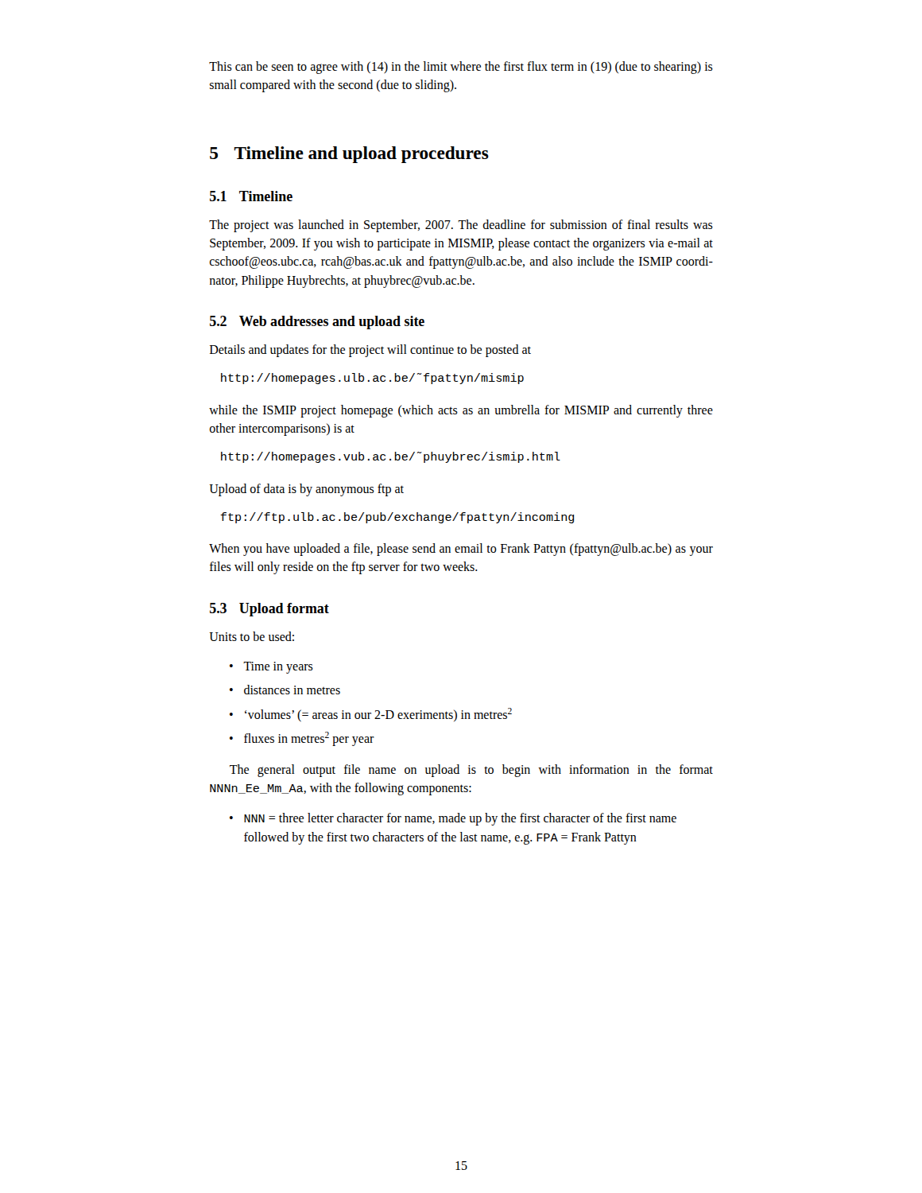This can be seen to agree with (14) in the limit where the first flux term in (19) (due to shearing) is small compared with the second (due to sliding).
5 Timeline and upload procedures
5.1 Timeline
The project was launched in September, 2007. The deadline for submission of final results was September, 2009. If you wish to participate in MISMIP, please contact the organizers via e-mail at cschoof@eos.ubc.ca, rcah@bas.ac.uk and fpattyn@ulb.ac.be, and also include the ISMIP coordinator, Philippe Huybrechts, at phuybrec@vub.ac.be.
5.2 Web addresses and upload site
Details and updates for the project will continue to be posted at
http://homepages.ulb.ac.be/˜fpattyn/mismip
while the ISMIP project homepage (which acts as an umbrella for MISMIP and currently three other intercomparisons) is at
http://homepages.vub.ac.be/˜phuybrec/ismip.html
Upload of data is by anonymous ftp at
ftp://ftp.ulb.ac.be/pub/exchange/fpattyn/incoming
When you have uploaded a file, please send an email to Frank Pattyn (fpattyn@ulb.ac.be) as your files will only reside on the ftp server for two weeks.
5.3 Upload format
Units to be used:
Time in years
distances in metres
‘volumes’ (= areas in our 2-D exeriments) in metres2
fluxes in metres2 per year
The general output file name on upload is to begin with information in the format NNNn_Ee_Mm_Aa, with the following components:
NNN = three letter character for name, made up by the first character of the first name followed by the first two characters of the last name, e.g. FPA = Frank Pattyn
15